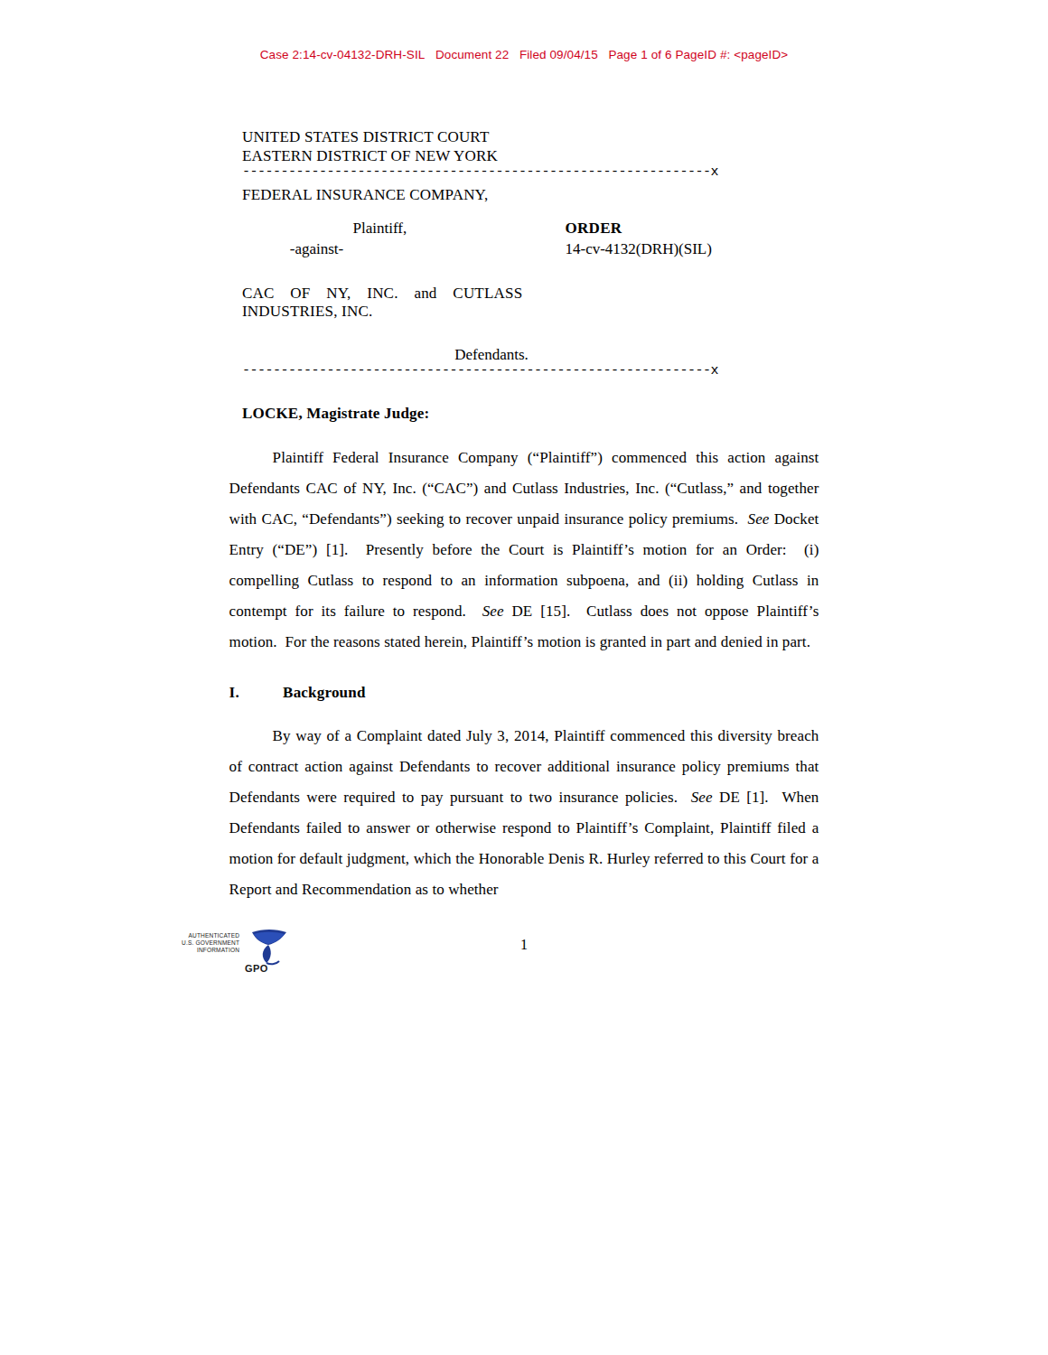Case 2:14-cv-04132-DRH-SIL Document 22 Filed 09/04/15 Page 1 of 6 PageID #: <pageID>
UNITED STATES DISTRICT COURT
EASTERN DISTRICT OF NEW YORK
-------------------------------------------------------------x
FEDERAL INSURANCE COMPANY,
| Plaintiff, -against- | ORDER 14-cv-4132(DRH)(SIL) |
CAC OF NY, INC. and CUTLASS
INDUSTRIES, INC.
Defendants.
-------------------------------------------------------------x
LOCKE, Magistrate Judge:
Plaintiff Federal Insurance Company (“Plaintiff”) commenced this action against Defendants CAC of NY, Inc. (“CAC”) and Cutlass Industries, Inc. (“Cutlass,” and together with CAC, “Defendants”) seeking to recover unpaid insurance policy premiums. See Docket Entry (“DE”) [1]. Presently before the Court is Plaintiff’s motion for an Order: (i) compelling Cutlass to respond to an information subpoena, and (ii) holding Cutlass in contempt for its failure to respond. See DE [15]. Cutlass does not oppose Plaintiff’s motion. For the reasons stated herein, Plaintiff’s motion is granted in part and denied in part.
I. Background
By way of a Complaint dated July 3, 2014, Plaintiff commenced this diversity breach of contract action against Defendants to recover additional insurance policy premiums that Defendants were required to pay pursuant to two insurance policies. See DE [1]. When Defendants failed to answer or otherwise respond to Plaintiff’s Complaint, Plaintiff filed a motion for default judgment, which the Honorable Denis R. Hurley referred to this Court for a Report and Recommendation as to whether
1
AUTHENTICATED
U.S. GOVERNMENT
INFORMATION
GPO